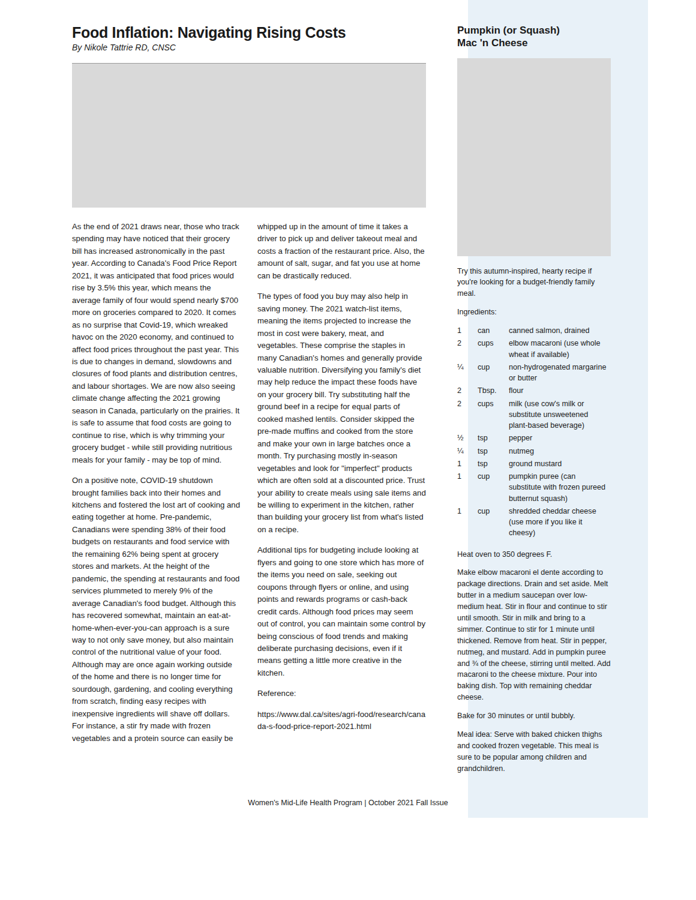Food Inflation: Navigating Rising Costs
By Nikole Tattrie RD, CNSC
As the end of 2021 draws near, those who track spending may have noticed that their grocery bill has increased astronomically in the past year. According to Canada's Food Price Report 2021, it was anticipated that food prices would rise by 3.5% this year, which means the average family of four would spend nearly $700 more on groceries compared to 2020. It comes as no surprise that Covid-19, which wreaked havoc on the 2020 economy, and continued to affect food prices throughout the past year. This is due to changes in demand, slowdowns and closures of food plants and distribution centres, and labour shortages. We are now also seeing climate change affecting the 2021 growing season in Canada, particularly on the prairies. It is safe to assume that food costs are going to continue to rise, which is why trimming your grocery budget - while still providing nutritious meals for your family - may be top of mind.
On a positive note, COVID-19 shutdown brought families back into their homes and kitchens and fostered the lost art of cooking and eating together at home. Pre-pandemic, Canadians were spending 38% of their food budgets on restaurants and food service with the remaining 62% being spent at grocery stores and markets. At the height of the pandemic, the spending at restaurants and food services plummeted to merely 9% of the average Canadian's food budget. Although this has recovered somewhat, maintain an eat-at-home-when-ever-you-can approach is a sure way to not only save money, but also maintain control of the nutritional value of your food. Although may are once again working outside of the home and there is no longer time for sourdough, gardening, and cooling everything from scratch, finding easy recipes with inexpensive ingredients will shave off dollars. For instance, a stir fry made with frozen vegetables and a protein source can easily be whipped up in the amount of time it takes a driver to pick up and deliver takeout meal and costs a fraction of the restaurant price. Also, the amount of salt, sugar, and fat you use at home can be drastically reduced.
The types of food you buy may also help in saving money. The 2021 watch-list items, meaning the items projected to increase the most in cost were bakery, meat, and vegetables. These comprise the staples in many Canadian's homes and generally provide valuable nutrition. Diversifying you family's diet may help reduce the impact these foods have on your grocery bill. Try substituting half the ground beef in a recipe for equal parts of cooked mashed lentils. Consider skipped the pre-made muffins and cooked from the store and make your own in large batches once a month. Try purchasing mostly in-season vegetables and look for "imperfect" products which are often sold at a discounted price. Trust your ability to create meals using sale items and be willing to experiment in the kitchen, rather than building your grocery list from what's listed on a recipe.
Additional tips for budgeting include looking at flyers and going to one store which has more of the items you need on sale, seeking out coupons through flyers or online, and using points and rewards programs or cash-back credit cards. Although food prices may seem out of control, you can maintain some control by being conscious of food trends and making deliberate purchasing decisions, even if it means getting a little more creative in the kitchen.
Reference:
https://www.dal.ca/sites/agri-food/research/canada-s-food-price-report-2021.html
Pumpkin (or Squash)
Mac 'n Cheese
Try this autumn-inspired, hearty recipe if you're looking for a budget-friendly family meal.
Ingredients:
| 1 | can | canned salmon, drained |
| 2 | cups | elbow macaroni (use whole wheat if available) |
| ¼ | cup | non-hydrogenated margarine or butter |
| 2 | Tbsp. | flour |
| 2 | cups | milk (use cow's milk or substitute unsweetened plant-based beverage) |
| ½ | tsp | pepper |
| ¼ | tsp | nutmeg |
| 1 | tsp | ground mustard |
| 1 | cup | pumpkin puree (can substitute with frozen pureed butternut squash) |
| 1 | cup | shredded cheddar cheese (use more if you like it cheesy) |
Heat oven to 350 degrees F.
Make elbow macaroni el dente according to package directions. Drain and set aside. Melt butter in a medium saucepan over low-medium heat. Stir in flour and continue to stir until smooth. Stir in milk and bring to a simmer. Continue to stir for 1 minute until thickened. Remove from heat. Stir in pepper, nutmeg, and mustard. Add in pumpkin puree and ¾ of the cheese, stirring until melted. Add macaroni to the cheese mixture. Pour into baking dish. Top with remaining cheddar cheese.
Bake for 30 minutes or until bubbly.
Meal idea: Serve with baked chicken thighs and cooked frozen vegetable. This meal is sure to be popular among children and grandchildren.
Women's Mid-Life Health Program | October 2021 Fall Issue